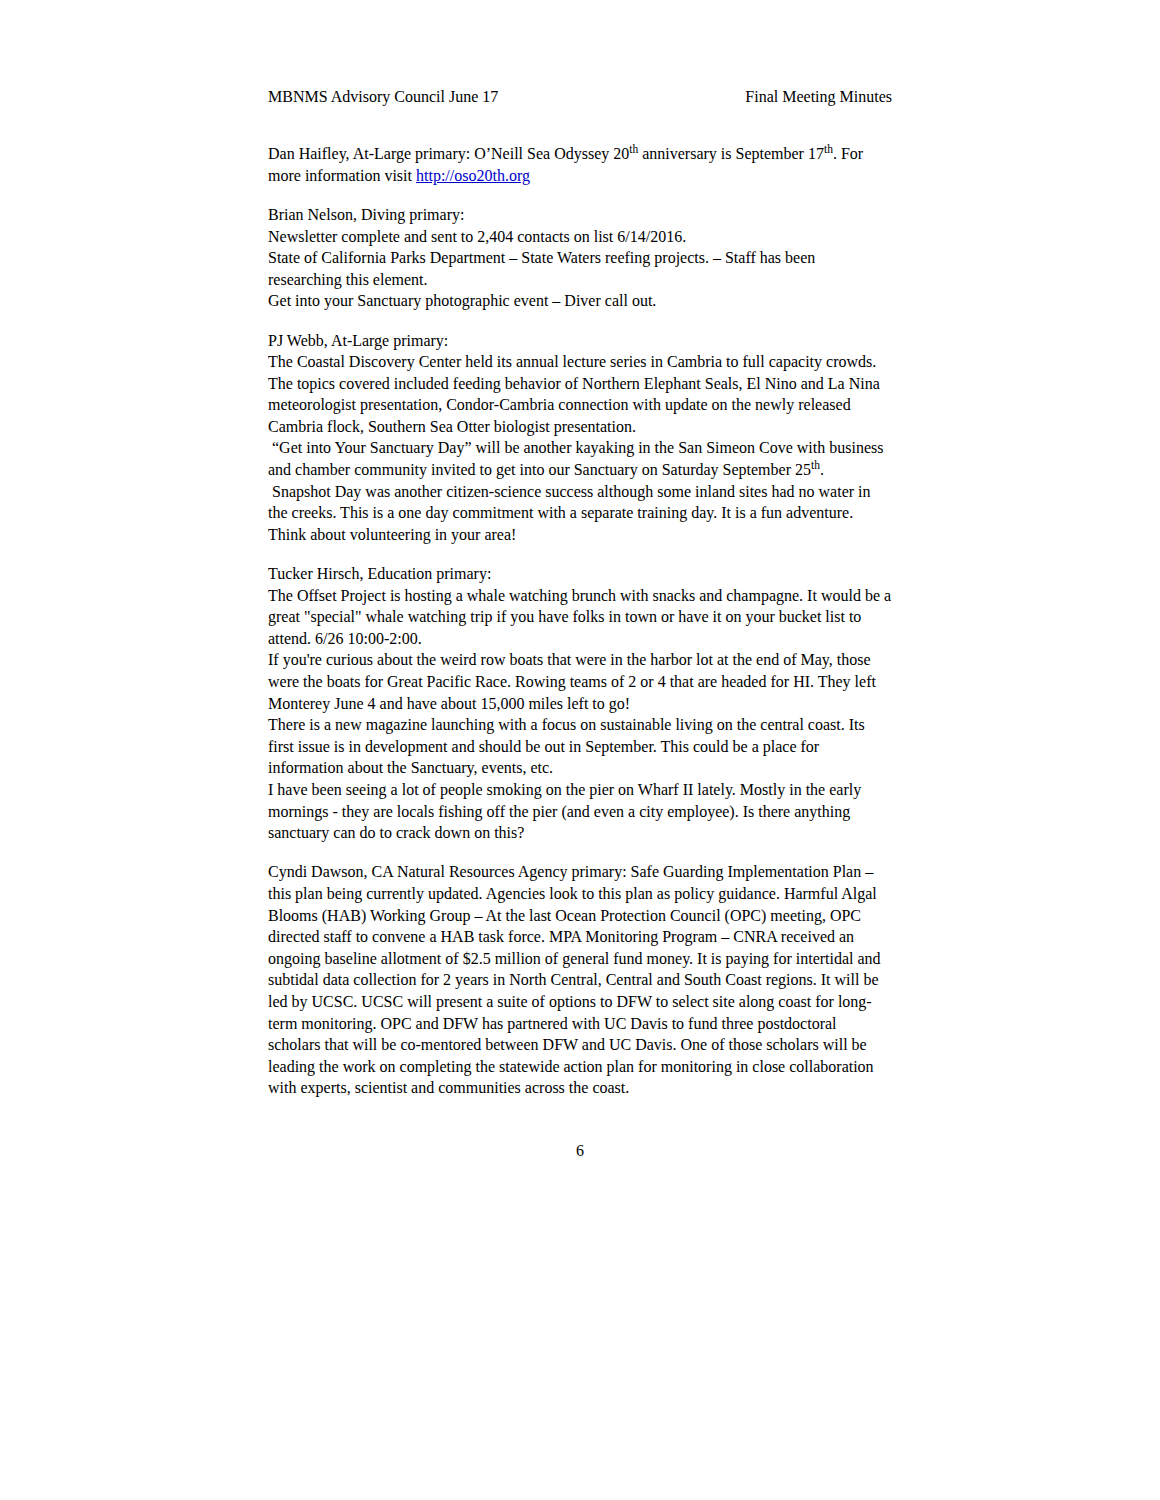MBNMS Advisory Council June 17
Final Meeting Minutes
Dan Haifley, At-Large primary: O’Neill Sea Odyssey 20th anniversary is September 17th. For more information visit http://oso20th.org
Brian Nelson, Diving primary:
Newsletter complete and sent to 2,404 contacts on list 6/14/2016.
State of California Parks Department – State Waters reefing projects. – Staff has been researching this element.
Get into your Sanctuary photographic event – Diver call out.
PJ Webb, At-Large primary:
The Coastal Discovery Center held its annual lecture series in Cambria to full capacity crowds. The topics covered included feeding behavior of Northern Elephant Seals, El Nino and La Nina meteorologist presentation, Condor-Cambria connection with update on the newly released Cambria flock, Southern Sea Otter biologist presentation.
“Get into Your Sanctuary Day” will be another kayaking in the San Simeon Cove with business and chamber community invited to get into our Sanctuary on Saturday September 25th.
Snapshot Day was another citizen-science success although some inland sites had no water in the creeks. This is a one day commitment with a separate training day. It is a fun adventure. Think about volunteering in your area!
Tucker Hirsch, Education primary:
The Offset Project is hosting a whale watching brunch with snacks and champagne. It would be a great "special" whale watching trip if you have folks in town or have it on your bucket list to attend. 6/26 10:00-2:00.
If you're curious about the weird row boats that were in the harbor lot at the end of May, those were the boats for Great Pacific Race. Rowing teams of 2 or 4 that are headed for HI. They left Monterey June 4 and have about 15,000 miles left to go!
There is a new magazine launching with a focus on sustainable living on the central coast. Its first issue is in development and should be out in September. This could be a place for information about the Sanctuary, events, etc.
I have been seeing a lot of people smoking on the pier on Wharf II lately. Mostly in the early mornings - they are locals fishing off the pier (and even a city employee). Is there anything sanctuary can do to crack down on this?
Cyndi Dawson, CA Natural Resources Agency primary: Safe Guarding Implementation Plan – this plan being currently updated. Agencies look to this plan as policy guidance. Harmful Algal Blooms (HAB) Working Group – At the last Ocean Protection Council (OPC) meeting, OPC directed staff to convene a HAB task force. MPA Monitoring Program – CNRA received an ongoing baseline allotment of $2.5 million of general fund money. It is paying for intertidal and subtidal data collection for 2 years in North Central, Central and South Coast regions. It will be led by UCSC. UCSC will present a suite of options to DFW to select site along coast for long-term monitoring. OPC and DFW has partnered with UC Davis to fund three postdoctoral scholars that will be co-mentored between DFW and UC Davis. One of those scholars will be leading the work on completing the statewide action plan for monitoring in close collaboration with experts, scientist and communities across the coast.
6